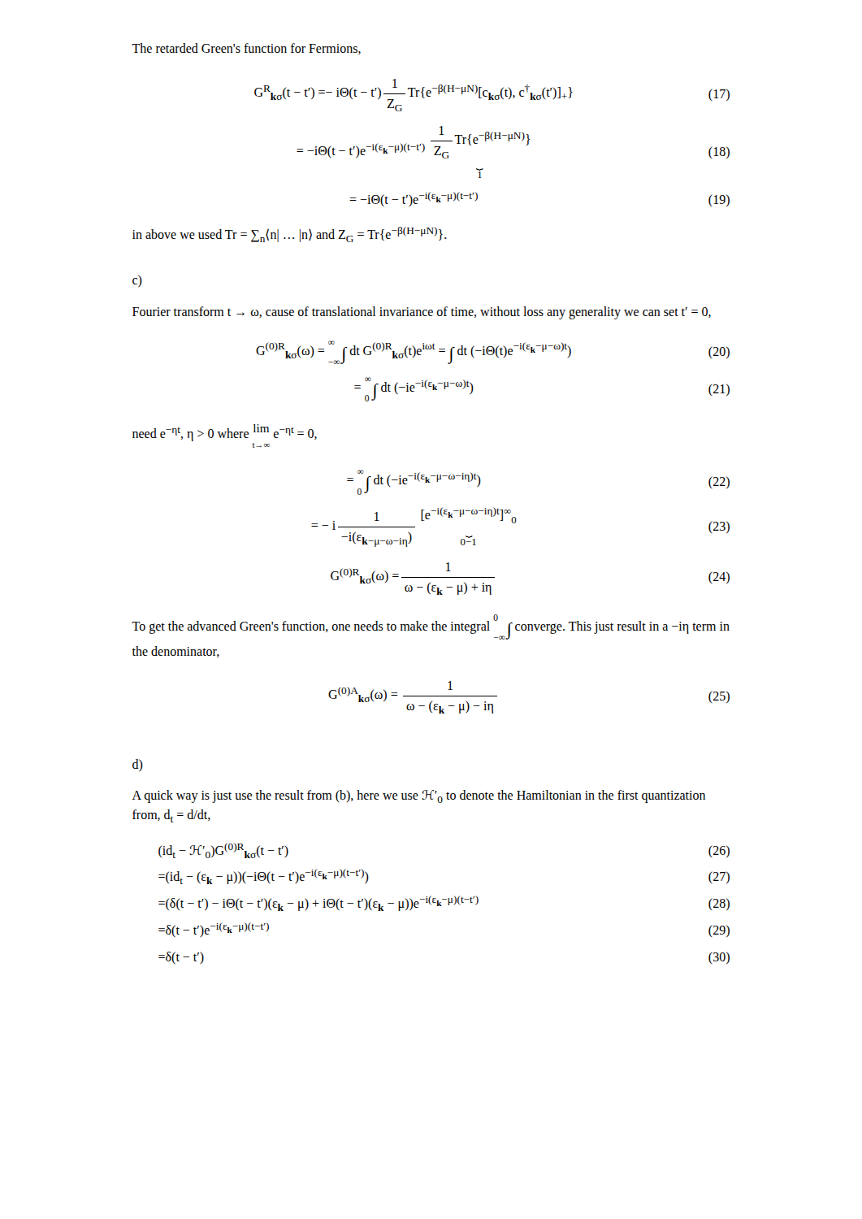The retarded Green's function for Fermions,
GRkσ(t − t′) =− iΘ(t − t′)1 ZGTr{e−β(H−μN)[ckσ(t), c†kσ(t′)]+}
(17)
= −iΘ(t − t′)e−i(εk−μ)(t−t′) 1 ZGTr{e−β(H−μN)} ⏟ 1
(18)
= −iΘ(t − t′)e−i(εk−μ)(t−t′)
(19)
in above we used Tr = ∑n⟨n| … |n⟩ and ZG = Tr{e−β(H−μN)}.
c)
Fourier transform t → ω, cause of translational invariance of time, without loss any generality we can set t′ = 0,
G(0)Rkσ(ω) = ∞
−∞∫ dt G(0)Rkσ(t)eiωt = ∫ dt (−iΘ(t)e−i(εk−μ−ω)t)
(20)
= ∞
0∫ dt (−ie−i(εk−μ−ω)t)
(21)
need e−ηt, η > 0 where limt→∞ e−ηt = 0,
= ∞
0∫ dt (−ie−i(εk−μ−ω−iη)t)
(22)
= − i1−i(εk−μ−ω−iη) [e−i(εk−μ−ω−iη)t]∞0 ⏟ 0−1
(23)
G(0)Rkσ(ω) =1 ω − (εk − μ) + iη
(24)
To get the advanced Green's function, one needs to make the integral 0
−∞∫ converge. This just result in a −iη term in the denominator,
G(0)Akσ(ω) = 1 ω − (εk − μ) − iη
(25)
d)
A quick way is just use the result from (b), here we use ℋ′0 to denote the Hamiltonian in the first quantization from, dt = d/dt,
(idt − ℋ′0)G(0)Rkσ(t − t′)
(26)
=(idt − (εk − μ))(−iΘ(t − t′)e−i(εk−μ)(t−t′))
(27)
=(δ(t − t′) − iΘ(t − t′)(εk − μ) + iΘ(t − t′)(εk − μ))e−i(εk−μ)(t−t′)
(28)
=δ(t − t′)e−i(εk−μ)(t−t′)
(29)
=δ(t − t′)
(30)